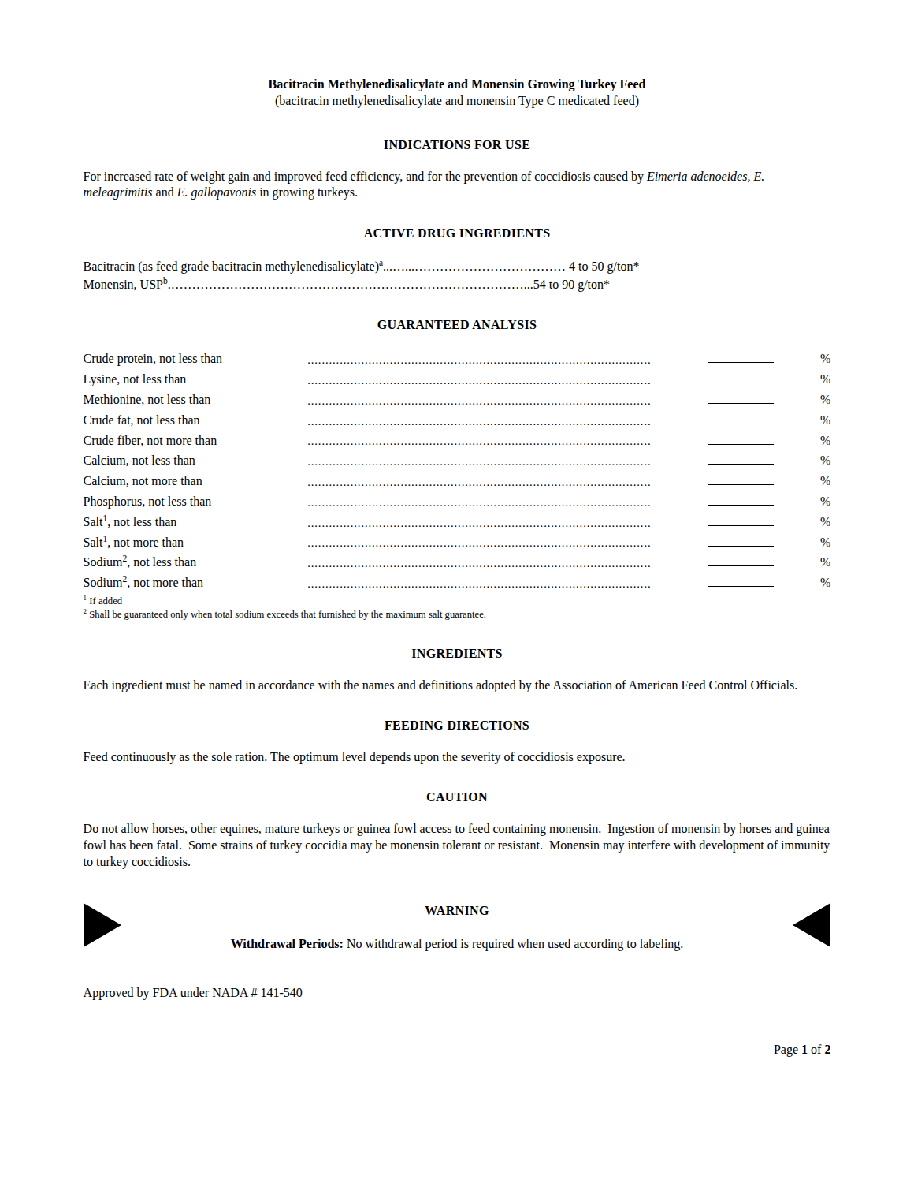Bacitracin Methylenedisalicylate and Monensin Growing Turkey Feed
(bacitracin methylenedisalicylate and monensin Type C medicated feed)
INDICATIONS FOR USE
For increased rate of weight gain and improved feed efficiency, and for the prevention of coccidiosis caused by Eimeria adenoeides, E. meleagrimitis and E. gallopavonis in growing turkeys.
ACTIVE DRUG INGREDIENTS
Bacitracin (as feed grade bacitracin methylenedisalicylate)a...…...……………………………… 4 to 50 g/ton*
Monensin, USPb.…………………………………………………………………………...54 to 90 g/ton*
GUARANTEED ANALYSIS
| Crude protein, not less than | ................................................................................................ | | % |
| Lysine, not less than | ................................................................................................ | | % |
| Methionine, not less than | ................................................................................................ | | % |
| Crude fat, not less than | ................................................................................................ | | % |
| Crude fiber, not more than | ................................................................................................ | | % |
| Calcium, not less than | ................................................................................................ | | % |
| Calcium, not more than | ................................................................................................ | | % |
| Phosphorus, not less than | ................................................................................................ | | % |
| Salt 1 , not less than | ................................................................................................ | | % |
| Salt 1 , not more than | ................................................................................................ | | % |
| Sodium 2 , not less than | ................................................................................................ | | % |
| Sodium 2 , not more than | ................................................................................................ | | % |
1 If added
2 Shall be guaranteed only when total sodium exceeds that furnished by the maximum salt guarantee.
INGREDIENTS
Each ingredient must be named in accordance with the names and definitions adopted by the Association of American Feed Control Officials.
FEEDING DIRECTIONS
Feed continuously as the sole ration. The optimum level depends upon the severity of coccidiosis exposure.
CAUTION
Do not allow horses, other equines, mature turkeys or guinea fowl access to feed containing monensin. Ingestion of monensin by horses and guinea fowl has been fatal. Some strains of turkey coccidia may be monensin tolerant or resistant. Monensin may interfere with development of immunity to turkey coccidiosis.
WARNING
Withdrawal Periods: No withdrawal period is required when used according to labeling.
Approved by FDA under NADA # 141-540
Page 1 of 2